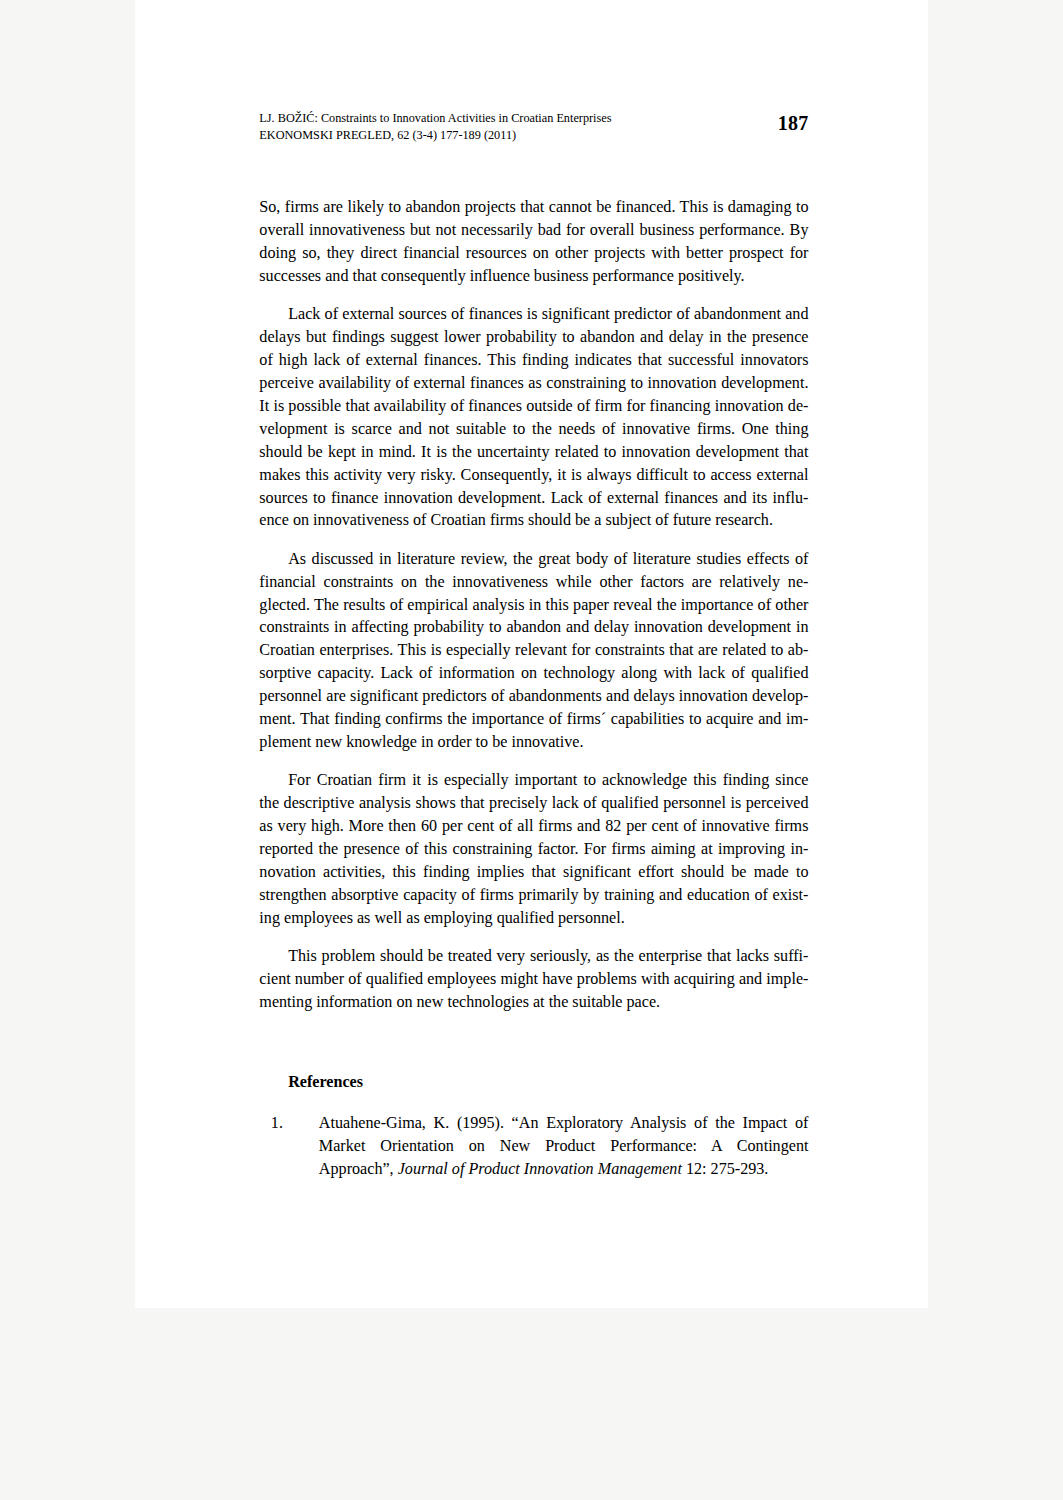LJ. BOŽIĆ: Constraints to Innovation Activities in Croatian Enterprises
EKONOMSKI PREGLED, 62 (3-4) 177-189 (2011)
187
So, firms are likely to abandon projects that cannot be financed. This is damaging to overall innovativeness but not necessarily bad for overall business performance. By doing so, they direct financial resources on other projects with better prospect for successes and that consequently influence business performance positively.
Lack of external sources of finances is significant predictor of abandonment and delays but findings suggest lower probability to abandon and delay in the presence of high lack of external finances. This finding indicates that successful innovators perceive availability of external finances as constraining to innovation development. It is possible that availability of finances outside of firm for financing innovation development is scarce and not suitable to the needs of innovative firms. One thing should be kept in mind. It is the uncertainty related to innovation development that makes this activity very risky. Consequently, it is always difficult to access external sources to finance innovation development. Lack of external finances and its influence on innovativeness of Croatian firms should be a subject of future research.
As discussed in literature review, the great body of literature studies effects of financial constraints on the innovativeness while other factors are relatively neglected. The results of empirical analysis in this paper reveal the importance of other constraints in affecting probability to abandon and delay innovation development in Croatian enterprises. This is especially relevant for constraints that are related to absorptive capacity. Lack of information on technology along with lack of qualified personnel are significant predictors of abandonments and delays innovation development. That finding confirms the importance of firms´ capabilities to acquire and implement new knowledge in order to be innovative.
For Croatian firm it is especially important to acknowledge this finding since the descriptive analysis shows that precisely lack of qualified personnel is perceived as very high. More then 60 per cent of all firms and 82 per cent of innovative firms reported the presence of this constraining factor. For firms aiming at improving innovation activities, this finding implies that significant effort should be made to strengthen absorptive capacity of firms primarily by training and education of existing employees as well as employing qualified personnel.
This problem should be treated very seriously, as the enterprise that lacks sufficient number of qualified employees might have problems with acquiring and implementing information on new technologies at the suitable pace.
References
1. Atuahene-Gima, K. (1995). “An Exploratory Analysis of the Impact of Market Orientation on New Product Performance: A Contingent Approach”, Journal of Product Innovation Management 12: 275-293.